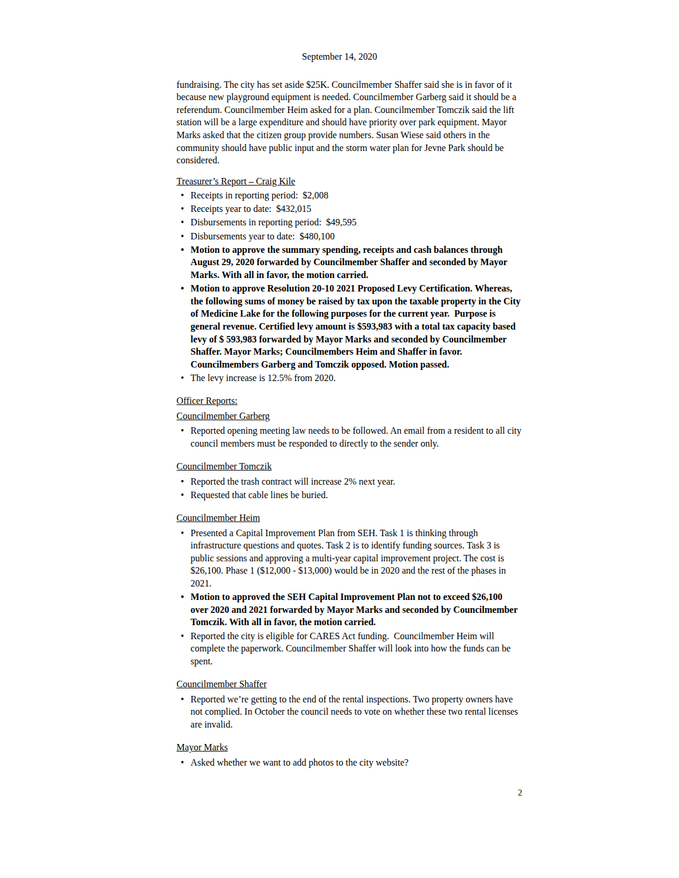September 14, 2020
fundraising. The city has set aside $25K. Councilmember Shaffer said she is in favor of it because new playground equipment is needed. Councilmember Garberg said it should be a referendum. Councilmember Heim asked for a plan. Councilmember Tomczik said the lift station will be a large expenditure and should have priority over park equipment. Mayor Marks asked that the citizen group provide numbers. Susan Wiese said others in the community should have public input and the storm water plan for Jevne Park should be considered.
Treasurer’s Report – Craig Kile
Receipts in reporting period: $2,008
Receipts year to date: $432,015
Disbursements in reporting period: $49,595
Disbursements year to date: $480,100
Motion to approve the summary spending, receipts and cash balances through August 29, 2020 forwarded by Councilmember Shaffer and seconded by Mayor Marks. With all in favor, the motion carried.
Motion to approve Resolution 20-10 2021 Proposed Levy Certification. Whereas, the following sums of money be raised by tax upon the taxable property in the City of Medicine Lake for the following purposes for the current year. Purpose is general revenue. Certified levy amount is $593,983 with a total tax capacity based levy of $ 593,983 forwarded by Mayor Marks and seconded by Councilmember Shaffer. Mayor Marks; Councilmembers Heim and Shaffer in favor. Councilmembers Garberg and Tomczik opposed. Motion passed.
The levy increase is 12.5% from 2020.
Officer Reports:
Councilmember Garberg
Reported opening meeting law needs to be followed. An email from a resident to all city council members must be responded to directly to the sender only.
Councilmember Tomczik
Reported the trash contract will increase 2% next year.
Requested that cable lines be buried.
Councilmember Heim
Presented a Capital Improvement Plan from SEH. Task 1 is thinking through infrastructure questions and quotes. Task 2 is to identify funding sources. Task 3 is public sessions and approving a multi-year capital improvement project. The cost is $26,100. Phase 1 ($12,000 - $13,000) would be in 2020 and the rest of the phases in 2021.
Motion to approved the SEH Capital Improvement Plan not to exceed $26,100 over 2020 and 2021 forwarded by Mayor Marks and seconded by Councilmember Tomczik. With all in favor, the motion carried.
Reported the city is eligible for CARES Act funding. Councilmember Heim will complete the paperwork. Councilmember Shaffer will look into how the funds can be spent.
Councilmember Shaffer
Reported we’re getting to the end of the rental inspections. Two property owners have not complied. In October the council needs to vote on whether these two rental licenses are invalid.
Mayor Marks
Asked whether we want to add photos to the city website?
2